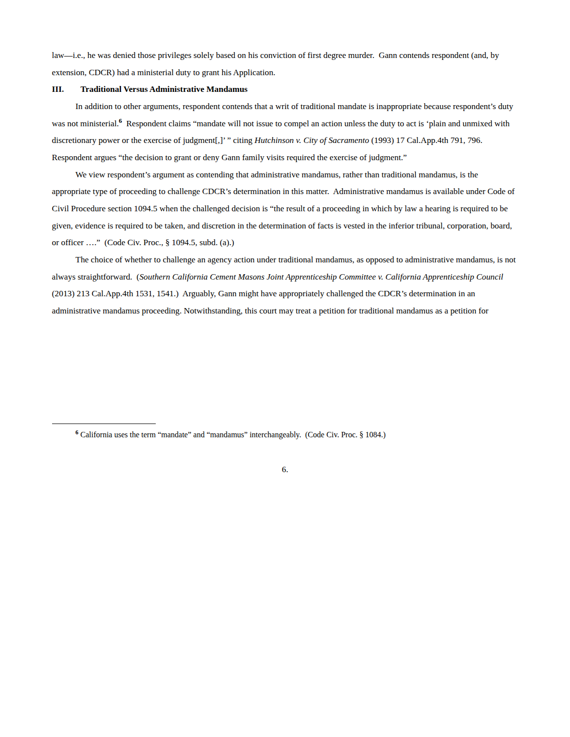law—i.e., he was denied those privileges solely based on his conviction of first degree murder. Gann contends respondent (and, by extension, CDCR) had a ministerial duty to grant his Application.
III. Traditional Versus Administrative Mandamus
In addition to other arguments, respondent contends that a writ of traditional mandate is inappropriate because respondent’s duty was not ministerial.6 Respondent claims “mandate will not issue to compel an action unless the duty to act is ‘plain and unmixed with discretionary power or the exercise of judgment[,]’ ” citing Hutchinson v. City of Sacramento (1993) 17 Cal.App.4th 791, 796. Respondent argues “the decision to grant or deny Gann family visits required the exercise of judgment.”
We view respondent’s argument as contending that administrative mandamus, rather than traditional mandamus, is the appropriate type of proceeding to challenge CDCR’s determination in this matter. Administrative mandamus is available under Code of Civil Procedure section 1094.5 when the challenged decision is “the result of a proceeding in which by law a hearing is required to be given, evidence is required to be taken, and discretion in the determination of facts is vested in the inferior tribunal, corporation, board, or officer ….” (Code Civ. Proc., § 1094.5, subd. (a).)
The choice of whether to challenge an agency action under traditional mandamus, as opposed to administrative mandamus, is not always straightforward. (Southern California Cement Masons Joint Apprenticeship Committee v. California Apprenticeship Council (2013) 213 Cal.App.4th 1531, 1541.) Arguably, Gann might have appropriately challenged the CDCR’s determination in an administrative mandamus proceeding. Notwithstanding, this court may treat a petition for traditional mandamus as a petition for
6 California uses the term “mandate” and “mandamus” interchangeably. (Code Civ. Proc. § 1084.)
6.